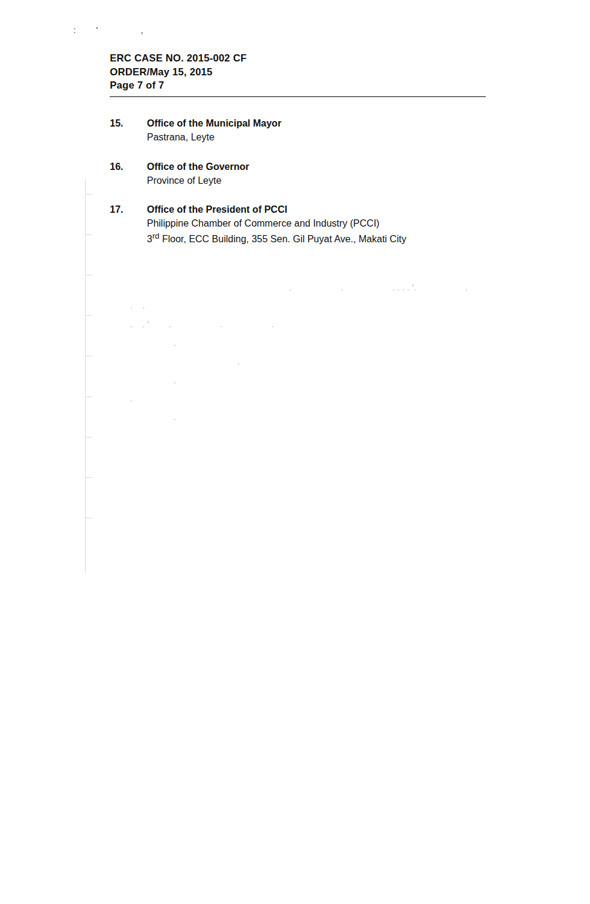:' ,
ERC CASE NO. 2015-002 CF ORDER/May 15, 2015 Page 7 of 7
15. Office of the Municipal Mayor Pastrana, Leyte
16. Office of the Governor Province of Leyte
17. Office of the President of PCCI Philippine Chamber of Commerce and Industry (PCCI) 3rd Floor, ECC Building, 355 Sen. Gil Puyat Ave., Makati City
. . . . . . '. . . . . . ' . . . . . . . .